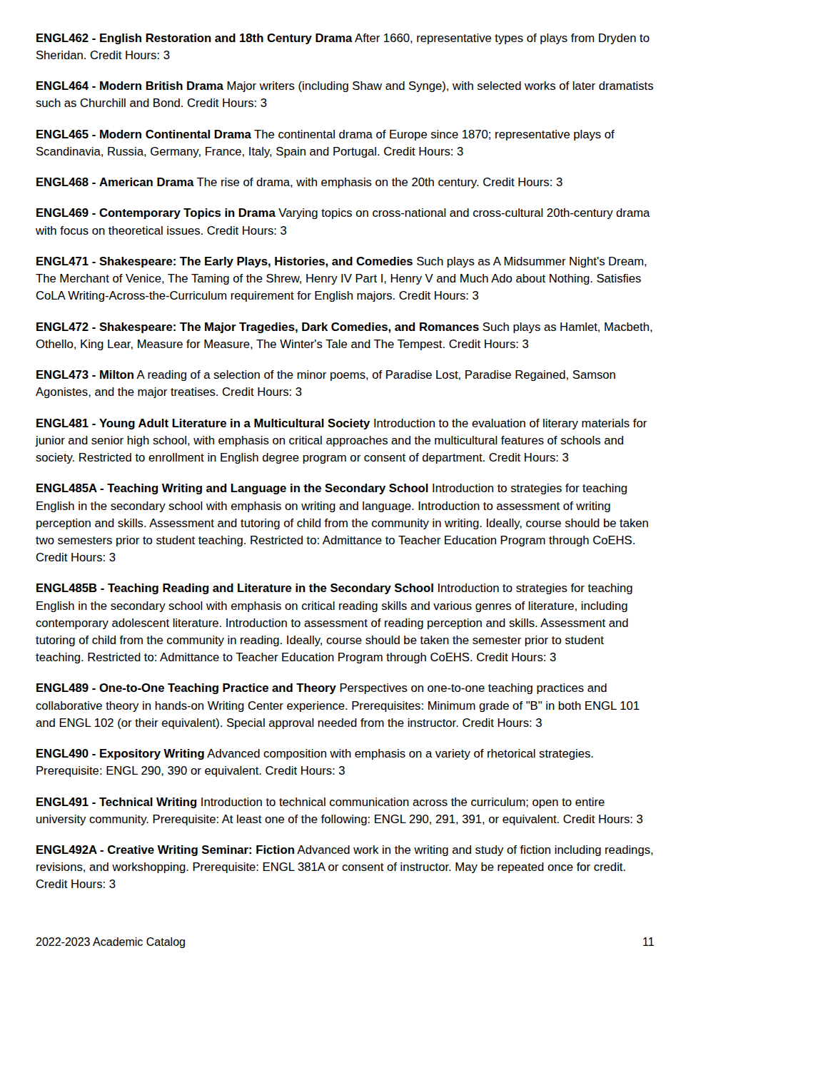ENGL462 - English Restoration and 18th Century Drama After 1660, representative types of plays from Dryden to Sheridan. Credit Hours: 3
ENGL464 - Modern British Drama Major writers (including Shaw and Synge), with selected works of later dramatists such as Churchill and Bond. Credit Hours: 3
ENGL465 - Modern Continental Drama The continental drama of Europe since 1870; representative plays of Scandinavia, Russia, Germany, France, Italy, Spain and Portugal. Credit Hours: 3
ENGL468 - American Drama The rise of drama, with emphasis on the 20th century. Credit Hours: 3
ENGL469 - Contemporary Topics in Drama Varying topics on cross-national and cross-cultural 20th-century drama with focus on theoretical issues. Credit Hours: 3
ENGL471 - Shakespeare: The Early Plays, Histories, and Comedies Such plays as A Midsummer Night's Dream, The Merchant of Venice, The Taming of the Shrew, Henry IV Part I, Henry V and Much Ado about Nothing. Satisfies CoLA Writing-Across-the-Curriculum requirement for English majors. Credit Hours: 3
ENGL472 - Shakespeare: The Major Tragedies, Dark Comedies, and Romances Such plays as Hamlet, Macbeth, Othello, King Lear, Measure for Measure, The Winter's Tale and The Tempest. Credit Hours: 3
ENGL473 - Milton A reading of a selection of the minor poems, of Paradise Lost, Paradise Regained, Samson Agonistes, and the major treatises. Credit Hours: 3
ENGL481 - Young Adult Literature in a Multicultural Society Introduction to the evaluation of literary materials for junior and senior high school, with emphasis on critical approaches and the multicultural features of schools and society. Restricted to enrollment in English degree program or consent of department. Credit Hours: 3
ENGL485A - Teaching Writing and Language in the Secondary School Introduction to strategies for teaching English in the secondary school with emphasis on writing and language. Introduction to assessment of writing perception and skills. Assessment and tutoring of child from the community in writing. Ideally, course should be taken two semesters prior to student teaching. Restricted to: Admittance to Teacher Education Program through CoEHS. Credit Hours: 3
ENGL485B - Teaching Reading and Literature in the Secondary School Introduction to strategies for teaching English in the secondary school with emphasis on critical reading skills and various genres of literature, including contemporary adolescent literature. Introduction to assessment of reading perception and skills. Assessment and tutoring of child from the community in reading. Ideally, course should be taken the semester prior to student teaching. Restricted to: Admittance to Teacher Education Program through CoEHS. Credit Hours: 3
ENGL489 - One-to-One Teaching Practice and Theory Perspectives on one-to-one teaching practices and collaborative theory in hands-on Writing Center experience. Prerequisites: Minimum grade of "B" in both ENGL 101 and ENGL 102 (or their equivalent). Special approval needed from the instructor. Credit Hours: 3
ENGL490 - Expository Writing Advanced composition with emphasis on a variety of rhetorical strategies. Prerequisite: ENGL 290, 390 or equivalent. Credit Hours: 3
ENGL491 - Technical Writing Introduction to technical communication across the curriculum; open to entire university community. Prerequisite: At least one of the following: ENGL 290, 291, 391, or equivalent. Credit Hours: 3
ENGL492A - Creative Writing Seminar: Fiction Advanced work in the writing and study of fiction including readings, revisions, and workshopping. Prerequisite: ENGL 381A or consent of instructor. May be repeated once for credit. Credit Hours: 3
2022-2023 Academic Catalog 11